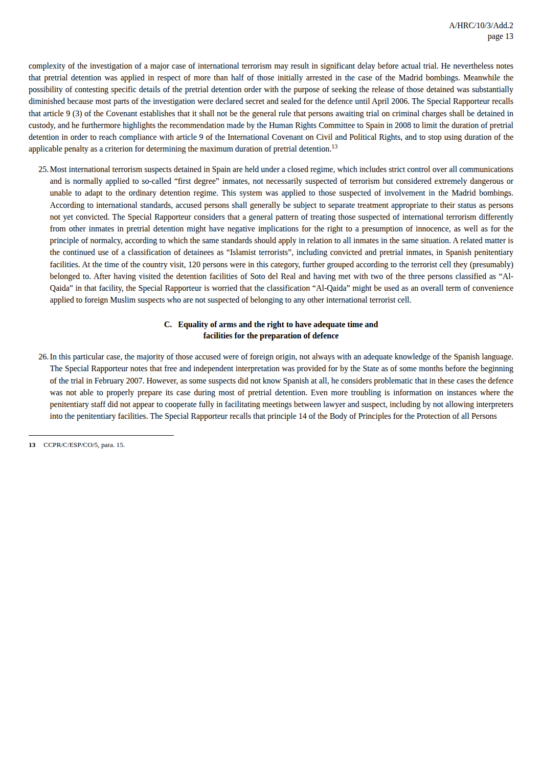A/HRC/10/3/Add.2
page 13
complexity of the investigation of a major case of international terrorism may result in significant delay before actual trial. He nevertheless notes that pretrial detention was applied in respect of more than half of those initially arrested in the case of the Madrid bombings. Meanwhile the possibility of contesting specific details of the pretrial detention order with the purpose of seeking the release of those detained was substantially diminished because most parts of the investigation were declared secret and sealed for the defence until April 2006. The Special Rapporteur recalls that article 9 (3) of the Covenant establishes that it shall not be the general rule that persons awaiting trial on criminal charges shall be detained in custody, and he furthermore highlights the recommendation made by the Human Rights Committee to Spain in 2008 to limit the duration of pretrial detention in order to reach compliance with article 9 of the International Covenant on Civil and Political Rights, and to stop using duration of the applicable penalty as a criterion for determining the maximum duration of pretrial detention.13
25.
Most international terrorism suspects detained in Spain are held under a closed regime, which includes strict control over all communications and is normally applied to so-called “first degree” inmates, not necessarily suspected of terrorism but considered extremely dangerous or unable to adapt to the ordinary detention regime. This system was applied to those suspected of involvement in the Madrid bombings. According to international standards, accused persons shall generally be subject to separate treatment appropriate to their status as persons not yet convicted. The Special Rapporteur considers that a general pattern of treating those suspected of international terrorism differently from other inmates in pretrial detention might have negative implications for the right to a presumption of innocence, as well as for the principle of normalcy, according to which the same standards should apply in relation to all inmates in the same situation. A related matter is the continued use of a classification of detainees as “Islamist terrorists”, including convicted and pretrial inmates, in Spanish penitentiary facilities. At the time of the country visit, 120 persons were in this category, further grouped according to the terrorist cell they (presumably) belonged to. After having visited the detention facilities of Soto del Real and having met with two of the three persons classified as “Al-Qaida” in that facility, the Special Rapporteur is worried that the classification “Al-Qaida” might be used as an overall term of convenience applied to foreign Muslim suspects who are not suspected of belonging to any other international terrorist cell.
C. Equality of arms and the right to have adequate time and
facilities for the preparation of defence
26.
In this particular case, the majority of those accused were of foreign origin, not always with an adequate knowledge of the Spanish language. The Special Rapporteur notes that free and independent interpretation was provided for by the State as of some months before the beginning of the trial in February 2007. However, as some suspects did not know Spanish at all, he considers problematic that in these cases the defence was not able to properly prepare its case during most of pretrial detention. Even more troubling is information on instances where the penitentiary staff did not appear to cooperate fully in facilitating meetings between lawyer and suspect, including by not allowing interpreters into the penitentiary facilities. The Special Rapporteur recalls that principle 14 of the Body of Principles for the Protection of all Persons
13
CCPR/C/ESP/CO/5, para. 15.